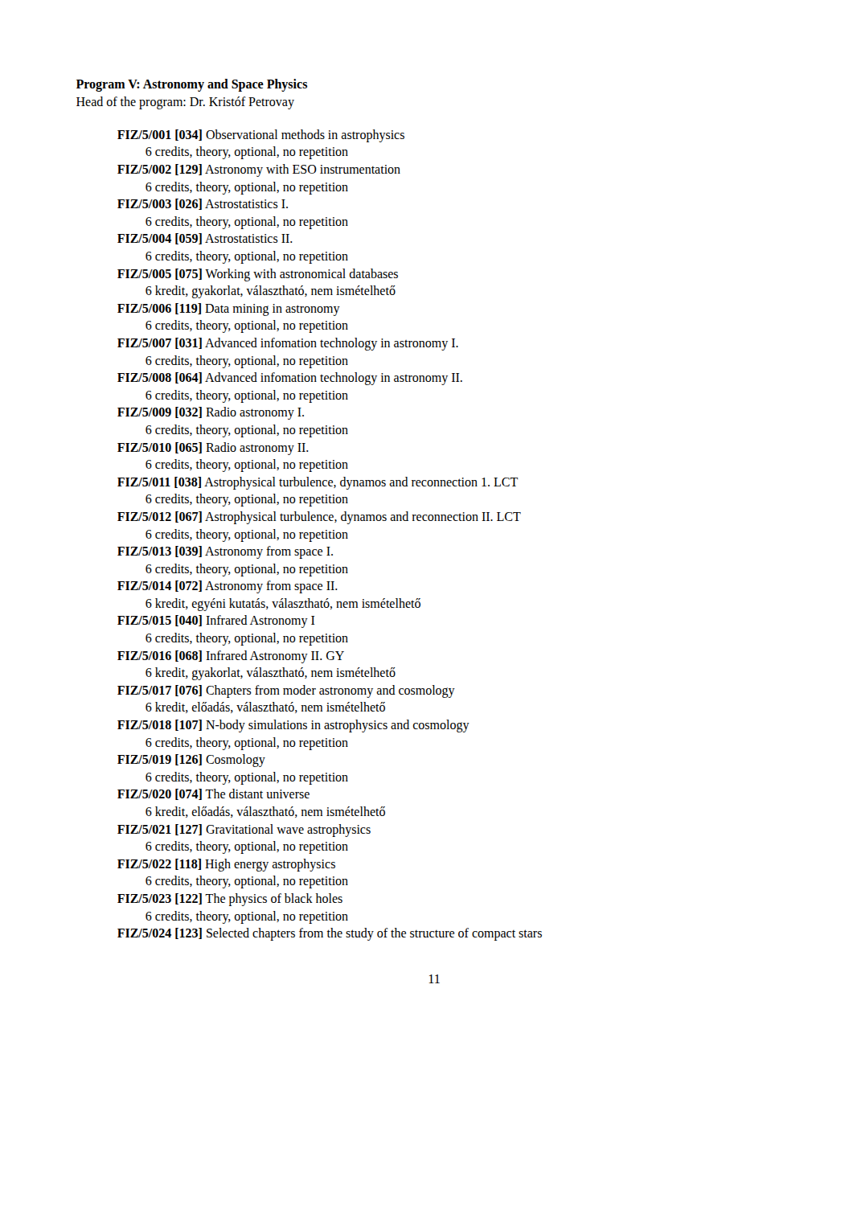Program V: Astronomy and Space Physics
Head of the program: Dr. Kristóf Petrovay
FIZ/5/001 [034] Observational methods in astrophysics
6 credits, theory, optional, no repetition
FIZ/5/002 [129] Astronomy with ESO instrumentation
6 credits, theory, optional, no repetition
FIZ/5/003 [026] Astrostatistics I.
6 credits, theory, optional, no repetition
FIZ/5/004 [059] Astrostatistics II.
6 credits, theory, optional, no repetition
FIZ/5/005 [075] Working with astronomical databases
6 kredit, gyakorlat, választható, nem ismételhető
FIZ/5/006 [119] Data mining in astronomy
6 credits, theory, optional, no repetition
FIZ/5/007 [031] Advanced infomation technology in astronomy I.
6 credits, theory, optional, no repetition
FIZ/5/008 [064] Advanced infomation technology in astronomy II.
6 credits, theory, optional, no repetition
FIZ/5/009 [032] Radio astronomy I.
6 credits, theory, optional, no repetition
FIZ/5/010 [065] Radio astronomy II.
6 credits, theory, optional, no repetition
FIZ/5/011 [038] Astrophysical turbulence, dynamos and reconnection 1. LCT
6 credits, theory, optional, no repetition
FIZ/5/012 [067] Astrophysical turbulence, dynamos and reconnection II. LCT
6 credits, theory, optional, no repetition
FIZ/5/013 [039] Astronomy from space I.
6 credits, theory, optional, no repetition
FIZ/5/014 [072] Astronomy from space II.
6 kredit, egyéni kutatás, választható, nem ismételhető
FIZ/5/015 [040] Infrared Astronomy I
6 credits, theory, optional, no repetition
FIZ/5/016 [068] Infrared Astronomy II. GY
6 kredit, gyakorlat, választható, nem ismételhető
FIZ/5/017 [076] Chapters from moder astronomy and cosmology
6 kredit, előadás, választható, nem ismételhető
FIZ/5/018 [107] N-body simulations in astrophysics and cosmology
6 credits, theory, optional, no repetition
FIZ/5/019 [126] Cosmology
6 credits, theory, optional, no repetition
FIZ/5/020 [074] The distant universe
6 kredit, előadás, választható, nem ismételhető
FIZ/5/021 [127] Gravitational wave astrophysics
6 credits, theory, optional, no repetition
FIZ/5/022 [118] High energy astrophysics
6 credits, theory, optional, no repetition
FIZ/5/023 [122] The physics of black holes
6 credits, theory, optional, no repetition
FIZ/5/024 [123] Selected chapters from the study of the structure of compact stars
11